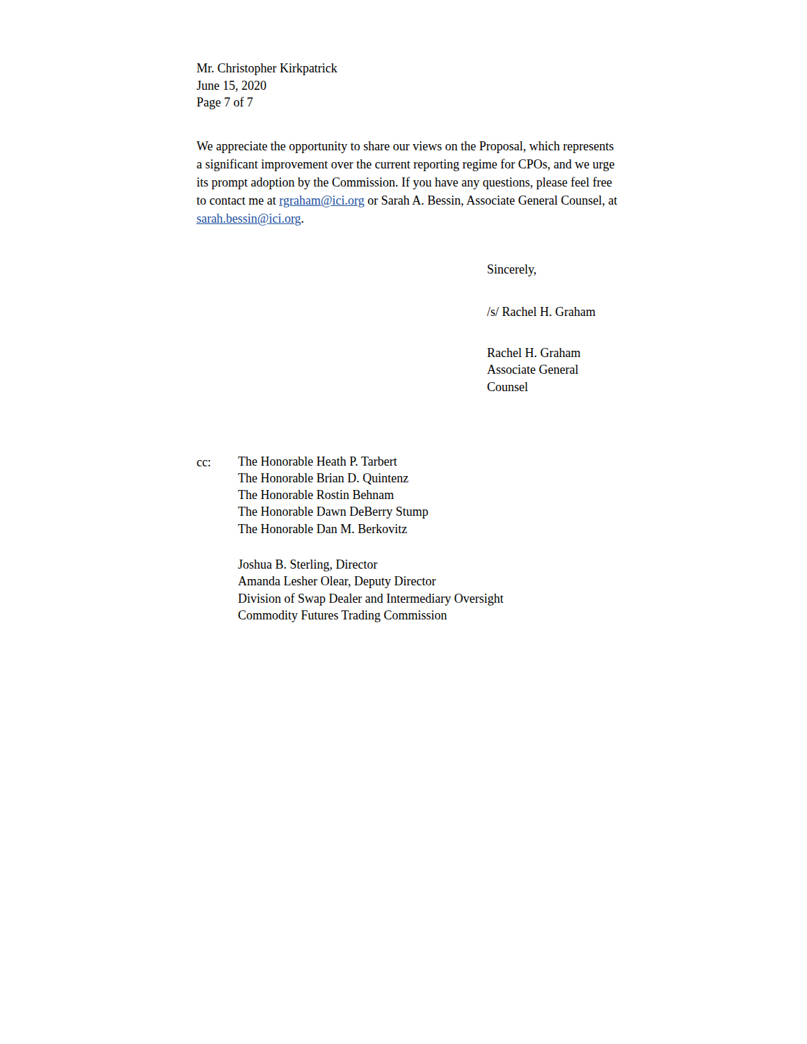Mr. Christopher Kirkpatrick
June 15, 2020
Page 7 of 7
We appreciate the opportunity to share our views on the Proposal, which represents a significant improvement over the current reporting regime for CPOs, and we urge its prompt adoption by the Commission. If you have any questions, please feel free to contact me at rgraham@ici.org or Sarah A. Bessin, Associate General Counsel, at sarah.bessin@ici.org.
Sincerely,
/s/ Rachel H. Graham
Rachel H. Graham
Associate General Counsel
cc:
The Honorable Heath P. Tarbert
The Honorable Brian D. Quintenz
The Honorable Rostin Behnam
The Honorable Dawn DeBerry Stump
The Honorable Dan M. Berkovitz
Joshua B. Sterling, Director
Amanda Lesher Olear, Deputy Director
Division of Swap Dealer and Intermediary Oversight
Commodity Futures Trading Commission